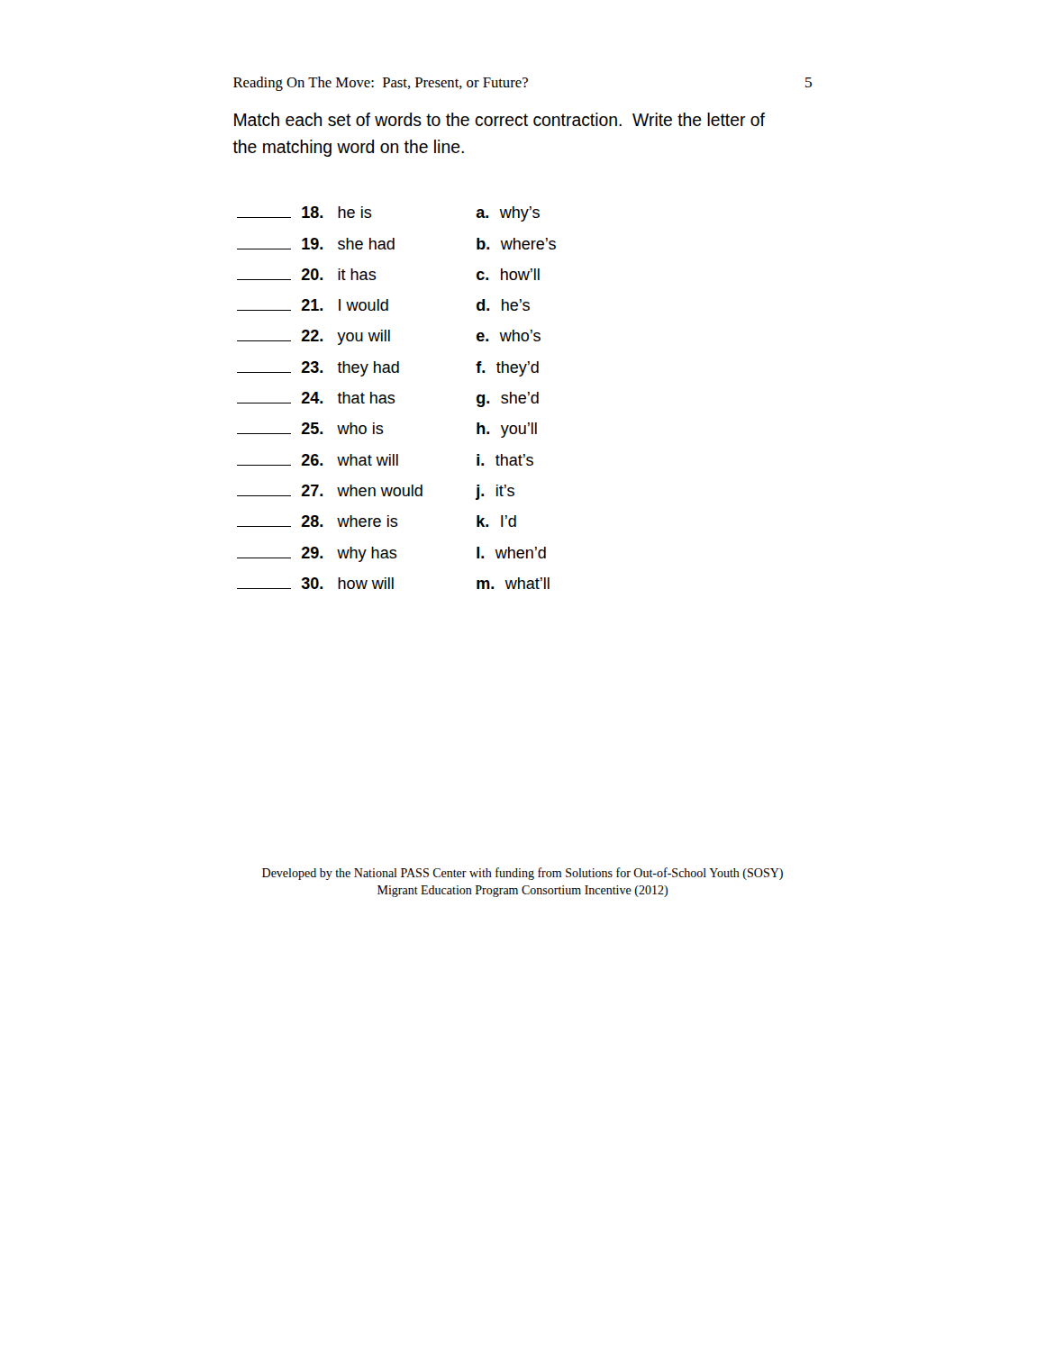Reading On The Move: Past, Present, or Future?
5
Match each set of words to the correct contraction. Write the letter of the matching word on the line.
| 18. | he is | a. why’s |
| 19. | she had | b. where’s |
| 20. | it has | c. how’ll |
| 21. | I would | d. he’s |
| 22. | you will | e. who’s |
| 23. | they had | f. they’d |
| 24. | that has | g. she’d |
| 25. | who is | h. you’ll |
| 26. | what will | i. that’s |
| 27. | when would | j. it’s |
| 28. | where is | k. I’d |
| 29. | why has | l. when’d |
| 30. | how will | m. what’ll |
Developed by the National PASS Center with funding from Solutions for Out-of-School Youth (SOSY)
Migrant Education Program Consortium Incentive (2012)